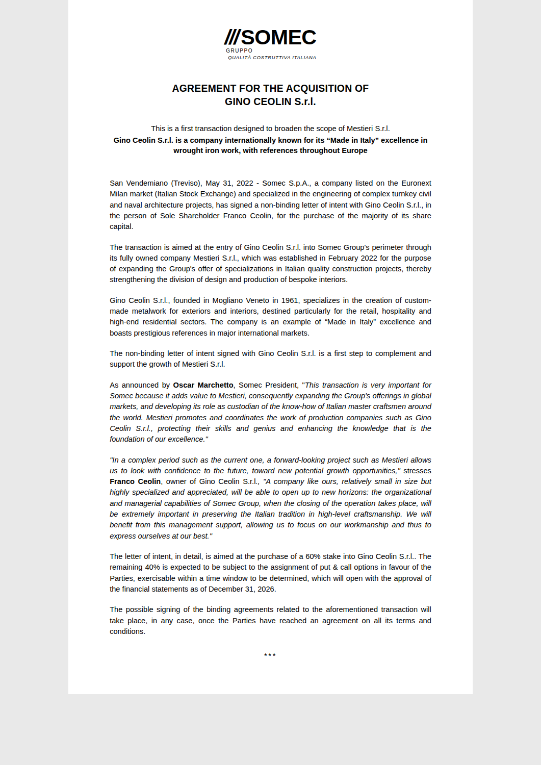///SOMEC
GRUPPO
QUALITÀ COSTRUTTIVA ITALIANA
AGREEMENT FOR THE ACQUISITION OF
GINO CEOLIN S.r.l.
This is a first transaction designed to broaden the scope of Mestieri S.r.l. Gino Ceolin S.r.l. is a company internationally known for its “Made in Italy” excellence in wrought iron work, with references throughout Europe
San Vendemiano (Treviso), May 31, 2022 - Somec S.p.A., a company listed on the Euronext Milan market (Italian Stock Exchange) and specialized in the engineering of complex turnkey civil and naval architecture projects, has signed a non-binding letter of intent with Gino Ceolin S.r.l., in the person of Sole Shareholder Franco Ceolin, for the purchase of the majority of its share capital.
The transaction is aimed at the entry of Gino Ceolin S.r.l. into Somec Group's perimeter through its fully owned company Mestieri S.r.l., which was established in February 2022 for the purpose of expanding the Group's offer of specializations in Italian quality construction projects, thereby strengthening the division of design and production of bespoke interiors.
Gino Ceolin S.r.l., founded in Mogliano Veneto in 1961, specializes in the creation of custom-made metalwork for exteriors and interiors, destined particularly for the retail, hospitality and high-end residential sectors. The company is an example of “Made in Italy” excellence and boasts prestigious references in major international markets.
The non-binding letter of intent signed with Gino Ceolin S.r.l. is a first step to complement and support the growth of Mestieri S.r.l.
As announced by Oscar Marchetto, Somec President, "This transaction is very important for Somec because it adds value to Mestieri, consequently expanding the Group's offerings in global markets, and developing its role as custodian of the know-how of Italian master craftsmen around the world. Mestieri promotes and coordinates the work of production companies such as Gino Ceolin S.r.l., protecting their skills and genius and enhancing the knowledge that is the foundation of our excellence."
"In a complex period such as the current one, a forward-looking project such as Mestieri allows us to look with confidence to the future, toward new potential growth opportunities," stresses Franco Ceolin, owner of Gino Ceolin S.r.l., "A company like ours, relatively small in size but highly specialized and appreciated, will be able to open up to new horizons: the organizational and managerial capabilities of Somec Group, when the closing of the operation takes place, will be extremely important in preserving the Italian tradition in high-level craftsmanship. We will benefit from this management support, allowing us to focus on our workmanship and thus to express ourselves at our best."
The letter of intent, in detail, is aimed at the purchase of a 60% stake into Gino Ceolin S.r.l.. The remaining 40% is expected to be subject to the assignment of put & call options in favour of the Parties, exercisable within a time window to be determined, which will open with the approval of the financial statements as of December 31, 2026.
The possible signing of the binding agreements related to the aforementioned transaction will take place, in any case, once the Parties have reached an agreement on all its terms and conditions.
***